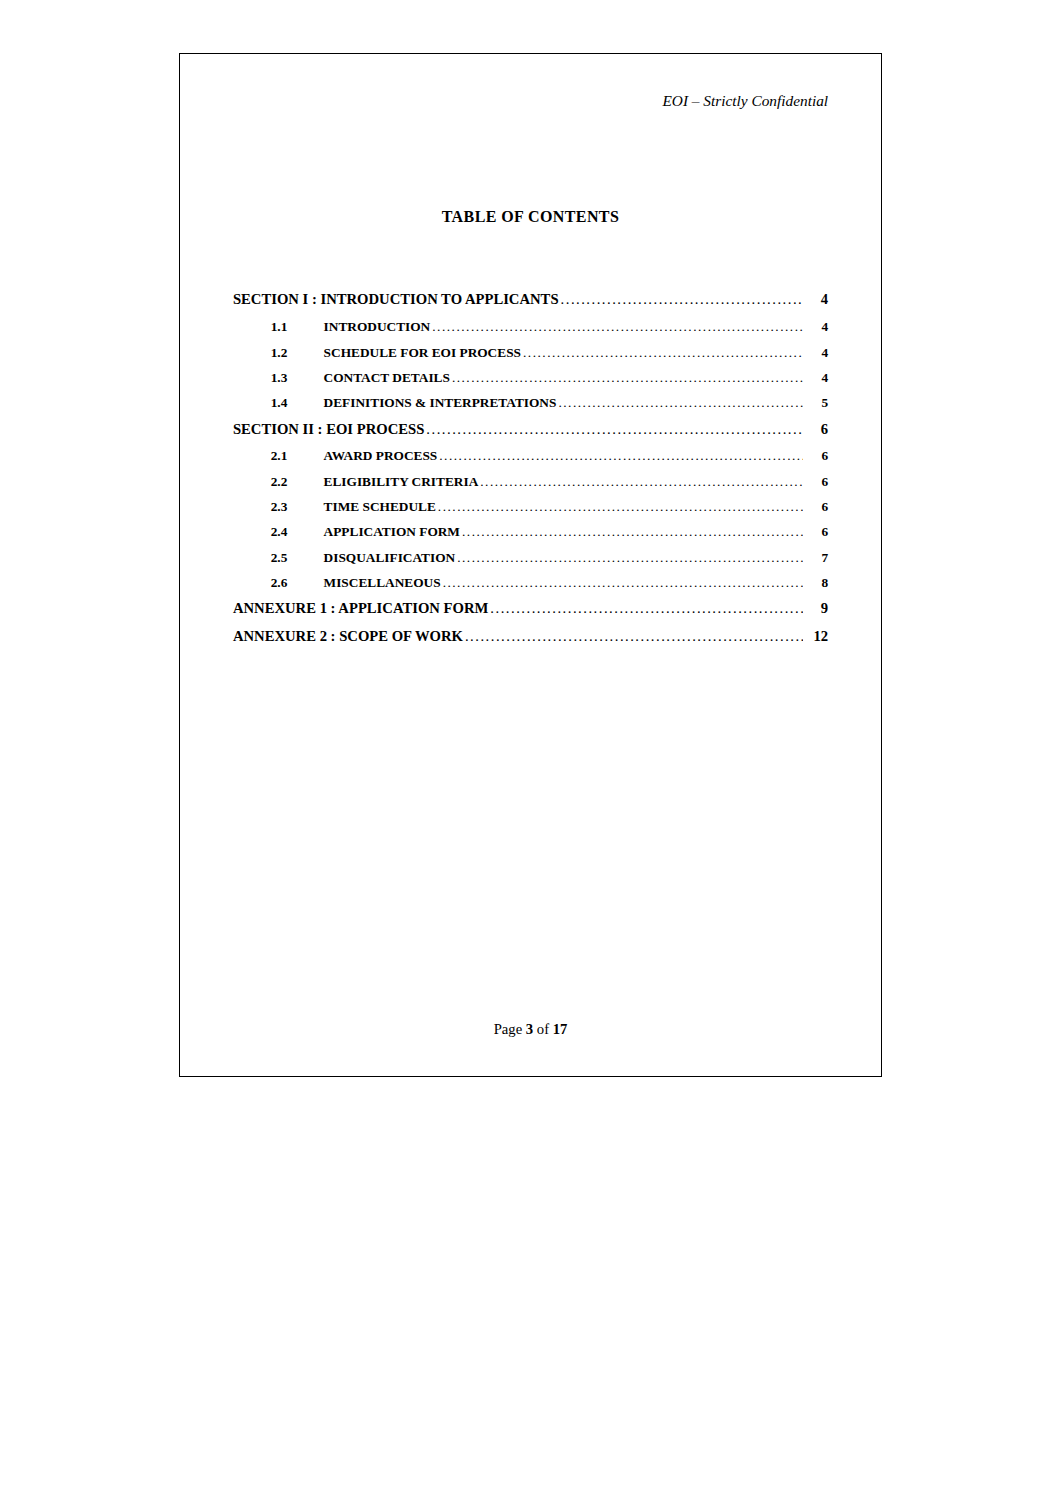EOI – Strictly Confidential
TABLE OF CONTENTS
SECTION I : INTRODUCTION TO APPLICANTS ........................................................................................... 4
1.1 INTRODUCTION ............................................................................................................................. 4
1.2 SCHEDULE FOR EOI PROCESS ................................................................................................. 4
1.3 CONTACT DETAILS ....................................................................................................................... 4
1.4 DEFINITIONS & INTERPRETATIONS ......................................................................................... 5
SECTION II : EOI PROCESS ......................................................................................................................... 6
2.1 AWARD PROCESS ......................................................................................................................... 6
2.2 ELIGIBILITY CRITERIA ............................................................................................................. 6
2.3 TIME SCHEDULE ........................................................................................................................... 6
2.4 APPLICATION FORM ................................................................................................................... 6
2.5 DISQUALIFICATION ..................................................................................................................... 7
2.6 MISCELLANEOUS ......................................................................................................................... 8
ANNEXURE 1 : APPLICATION FORM ....................................................................................................... 9
ANNEXURE 2 : SCOPE OF WORK ............................................................................................................. 12
Page 3 of 17